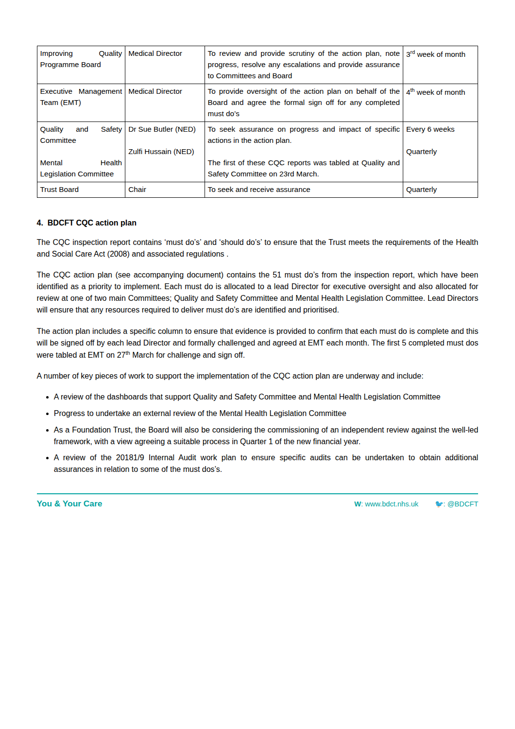| Improving Quality Programme Board | Medical Director | To review and provide scrutiny of the action plan, note progress, resolve any escalations and provide assurance to Committees and Board | 3 rd week of month |
| Executive Management Team (EMT) | Medical Director | To provide oversight of the action plan on behalf of the Board and agree the formal sign off for any completed must do’s | 4 th week of month |
| Quality and Safety Committee Mental Health Legislation Committee | Dr Sue Butler (NED) Zulfi Hussain (NED) | To seek assurance on progress and impact of specific actions in the action plan. The first of these CQC reports was tabled at Quality and Safety Committee on 23rd March. | Every 6 weeks Quarterly |
| Trust Board | Chair | To seek and receive assurance | Quarterly |
4. BDCFT CQC action plan
The CQC inspection report contains ‘must do’s’ and ‘should do’s’ to ensure that the Trust meets the requirements of the Health and Social Care Act (2008) and associated regulations .
The CQC action plan (see accompanying document) contains the 51 must do’s from the inspection report, which have been identified as a priority to implement. Each must do is allocated to a lead Director for executive oversight and also allocated for review at one of two main Committees; Quality and Safety Committee and Mental Health Legislation Committee. Lead Directors will ensure that any resources required to deliver must do’s are identified and prioritised.
The action plan includes a specific column to ensure that evidence is provided to confirm that each must do is complete and this will be signed off by each lead Director and formally challenged and agreed at EMT each month. The first 5 completed must dos were tabled at EMT on 27th March for challenge and sign off.
A number of key pieces of work to support the implementation of the CQC action plan are underway and include:
A review of the dashboards that support Quality and Safety Committee and Mental Health Legislation Committee
Progress to undertake an external review of the Mental Health Legislation Committee
As a Foundation Trust, the Board will also be considering the commissioning of an independent review against the well-led framework, with a view agreeing a suitable process in Quarter 1 of the new financial year.
A review of the 20181/9 Internal Audit work plan to ensure specific audits can be undertaken to obtain additional assurances in relation to some of the must dos’s.
You & Your Care
W: www.bdct.nhs.uk 🐦: @BDCFT